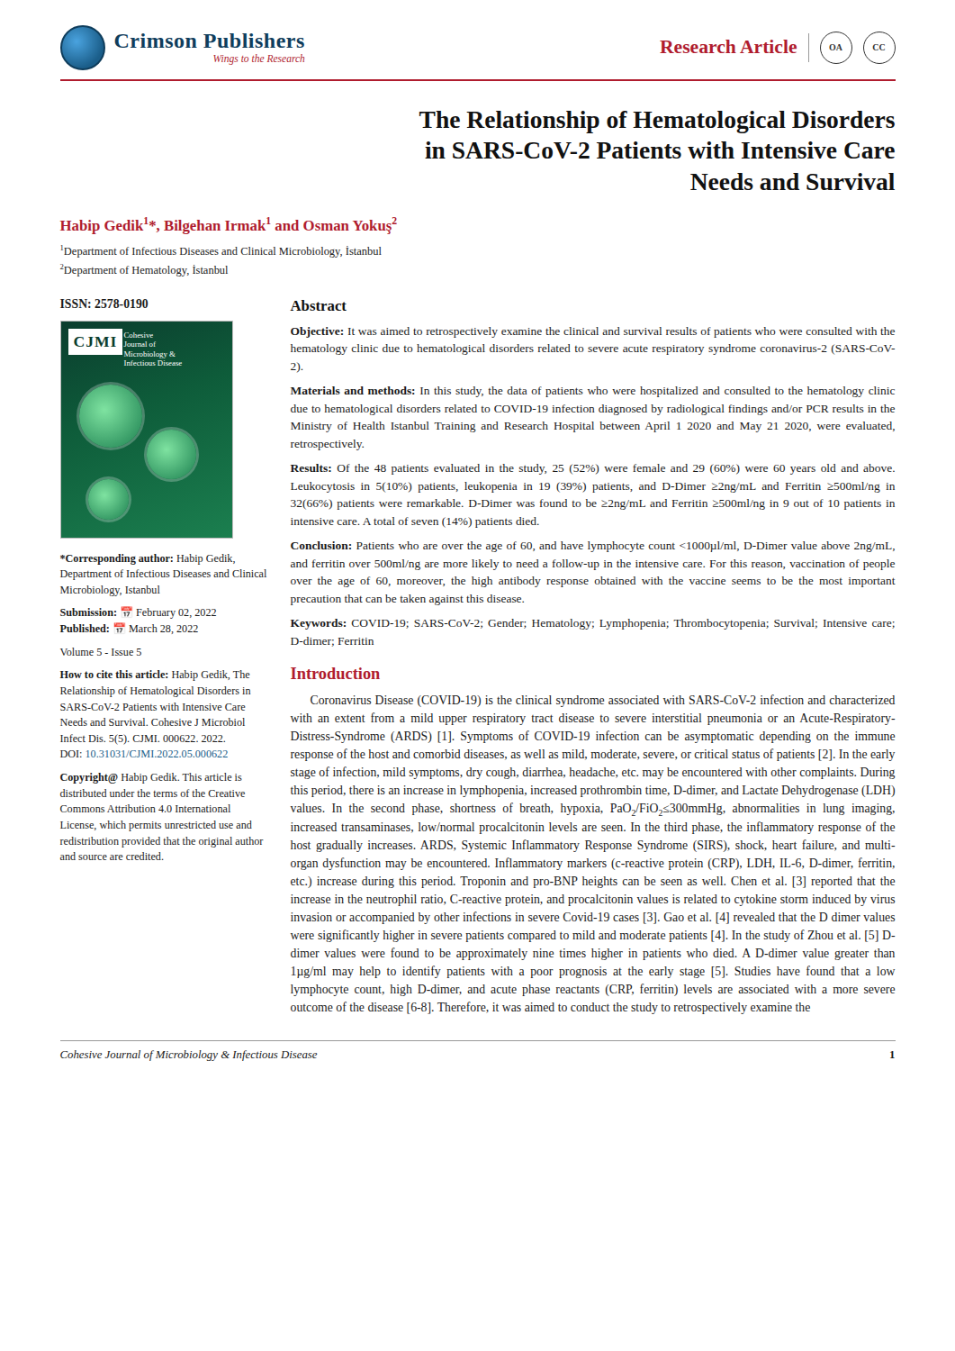Crimson Publishers
Wings to the Research
Research Article OA CC
The Relationship of Hematological Disorders
in SARS-CoV-2 Patients with Intensive Care
Needs and Survival
Habip Gedik1*, Bilgehan Irmak1 and Osman Yokuş2
1Department of Infectious Diseases and Clinical Microbiology, İstanbul
2Department of Hematology, İstanbul
ISSN: 2578-0190
CJMI Cohesive
Journal of
Microbiology &
Infectious Disease
*Corresponding author: Habip Gedik, Department of Infectious Diseases and Clinical Microbiology, Istanbul
Submission: 📅 February 02, 2022
Published: 📅 March 28, 2022
Volume 5 - Issue 5
How to cite this article: Habip Gedik, The Relationship of Hematological Disorders in SARS-CoV-2 Patients with Intensive Care Needs and Survival. Cohesive J Microbiol Infect Dis. 5(5). CJMI. 000622. 2022.
DOI: 10.31031/CJMI.2022.05.000622
Copyright@ Habip Gedik. This article is distributed under the terms of the Creative Commons Attribution 4.0 International License, which permits unrestricted use and redistribution provided that the original author and source are credited.
Abstract
Objective: It was aimed to retrospectively examine the clinical and survival results of patients who were consulted with the hematology clinic due to hematological disorders related to severe acute respiratory syndrome coronavirus-2 (SARS-CoV-2).
Materials and methods: In this study, the data of patients who were hospitalized and consulted to the hematology clinic due to hematological disorders related to COVID-19 infection diagnosed by radiological findings and/or PCR results in the Ministry of Health Istanbul Training and Research Hospital between April 1 2020 and May 21 2020, were evaluated, retrospectively.
Results: Of the 48 patients evaluated in the study, 25 (52%) were female and 29 (60%) were 60 years old and above. Leukocytosis in 5(10%) patients, leukopenia in 19 (39%) patients, and D-Dimer ≥2ng/mL and Ferritin ≥500ml/ng in 32(66%) patients were remarkable. D-Dimer was found to be ≥2ng/mL and Ferritin ≥500ml/ng in 9 out of 10 patients in intensive care. A total of seven (14%) patients died.
Conclusion: Patients who are over the age of 60, and have lymphocyte count <1000µl/ml, D-Dimer value above 2ng/mL, and ferritin over 500ml/ng are more likely to need a follow-up in the intensive care. For this reason, vaccination of people over the age of 60, moreover, the high antibody response obtained with the vaccine seems to be the most important precaution that can be taken against this disease.
Keywords: COVID-19; SARS-CoV-2; Gender; Hematology; Lymphopenia; Thrombocytopenia; Survival; Intensive care; D-dimer; Ferritin
Introduction
Coronavirus Disease (COVID-19) is the clinical syndrome associated with SARS-CoV-2 infection and characterized with an extent from a mild upper respiratory tract disease to severe interstitial pneumonia or an Acute-Respiratory-Distress-Syndrome (ARDS) [1]. Symptoms of COVID-19 infection can be asymptomatic depending on the immune response of the host and comorbid diseases, as well as mild, moderate, severe, or critical status of patients [2]. In the early stage of infection, mild symptoms, dry cough, diarrhea, headache, etc. may be encountered with other complaints. During this period, there is an increase in lymphopenia, increased prothrombin time, D-dimer, and Lactate Dehydrogenase (LDH) values. In the second phase, shortness of breath, hypoxia, PaO2/FiO2≤300mmHg, abnormalities in lung imaging, increased transaminases, low/normal procalcitonin levels are seen. In the third phase, the inflammatory response of the host gradually increases. ARDS, Systemic Inflammatory Response Syndrome (SIRS), shock, heart failure, and multi-organ dysfunction may be encountered. Inflammatory markers (c-reactive protein (CRP), LDH, IL-6, D-dimer, ferritin, etc.) increase during this period. Troponin and pro-BNP heights can be seen as well. Chen et al. [3] reported that the increase in the neutrophil ratio, C-reactive protein, and procalcitonin values is related to cytokine storm induced by virus invasion or accompanied by other infections in severe Covid-19 cases [3]. Gao et al. [4] revealed that the D dimer values were significantly higher in severe patients compared to mild and moderate patients [4]. In the study of Zhou et al. [5] D-dimer values were found to be approximately nine times higher in patients who died. A D-dimer value greater than 1µg/ml may help to identify patients with a poor prognosis at the early stage [5]. Studies have found that a low lymphocyte count, high D-dimer, and acute phase reactants (CRP, ferritin) levels are associated with a more severe outcome of the disease [6-8]. Therefore, it was aimed to conduct the study to retrospectively examine the
Cohesive Journal of Microbiology & Infectious Disease 1